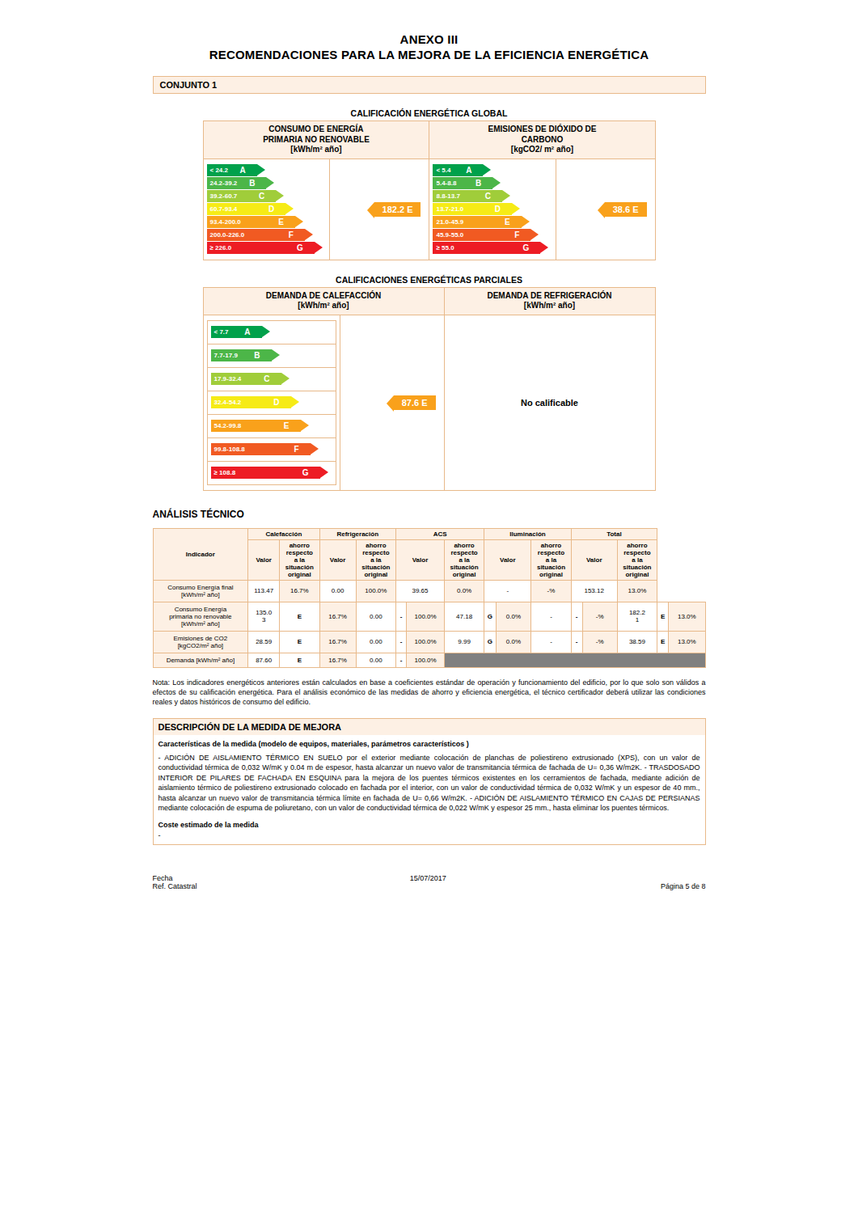ANEXO III
RECOMENDACIONES PARA LA MEJORA DE LA EFICIENCIA ENERGÉTICA
CONJUNTO 1
CALIFICACIÓN ENERGÉTICA GLOBAL
| CONSUMO DE ENERGÍA PRIMARIA NO RENOVABLE [kWh/m² año] | EMISIONES DE DIÓXIDO DE CARBONO [kgCO2/ m² año] |
| --- | --- |
| / < 24.2 A / / 24.2-39.2 B / / 39.2-60.7 C / / 60.7-93.4 D / / 93.4-200.0 E / / 200.0-226.0 F / / ≥ 226.0 G / | 182.2 E | / < 5.4 A / / 5.4-8.8 B / / 8.8-13.7 C / / 13.7-21.0 D / / 21.0-45.9 E / / 45.9-55.0 F / / ≥ 55.0 G / | 38.6 E |
CALIFICACIONES ENERGÉTICAS PARCIALES
| DEMANDA DE CALEFACCIÓN [kWh/m² año] | DEMANDA DE REFRIGERACIÓN [kWh/m² año] |
| --- | --- |
| / < 7.7 A / / 7.7-17.9 B / / 17.9-32.4 C / / 32.4-54.2 D / / 54.2-99.8 E / / 99.8-108.8 F / / ≥ 108.8 G / | 87.6 E | No calificable |
ANÁLISIS TÉCNICO
| Indicador | Calefacción | Refrigeración | ACS | Iluminación | Total |
| --- | --- | --- | --- | --- | --- |
| Valor | ahorro respecto a la situación original | Valor | ahorro respecto a la situación original | Valor | ahorro respecto a la situación original | Valor | ahorro respecto a la situación original | Valor | ahorro respecto a la situación original |
| Consumo Energía final [kWh/m² año] | 113.47 | 16.7% | 0.00 | 100.0% | 39.65 | 0.0% | - | -% | 153.12 | 13.0% |
| Consumo Energía primaria no renovable [kWh/m² año] | 135.0 3 | E | 16.7% | 0.00 | - | 100.0% | 47.18 | G | 0.0% | - | - | -% | 182.2 1 | E | 13.0% |
| Emisiones de CO2 [kgCO2/m² año] | 28.59 | E | 16.7% | 0.00 | - | 100.0% | 9.99 | G | 0.0% | - | - | -% | 38.59 | E | 13.0% |
| Demanda [kWh/m² año] | 87.60 | E | 16.7% | 0.00 | - | 100.0% | |
Nota: Los indicadores energéticos anteriores están calculados en base a coeficientes estándar de operación y funcionamiento del edificio, por lo que solo son válidos a efectos de su calificación energética. Para el análisis económico de las medidas de ahorro y eficiencia energética, el técnico certificador deberá utilizar las condiciones reales y datos históricos de consumo del edificio.
DESCRIPCIÓN DE LA MEDIDA DE MEJORA
Características de la medida (modelo de equipos, materiales, parámetros característicos )
- ADICIÓN DE AISLAMIENTO TÉRMICO EN SUELO por el exterior mediante colocación de planchas de poliestireno extrusionado (XPS), con un valor de conductividad térmica de 0,032 W/mK y 0.04 m de espesor, hasta alcanzar un nuevo valor de transmitancia térmica de fachada de U= 0,36 W/m2K. - TRASDOSADO INTERIOR DE PILARES DE FACHADA EN ESQUINA para la mejora de los puentes térmicos existentes en los cerramientos de fachada, mediante adición de aislamiento térmico de poliestireno extrusionado colocado en fachada por el interior, con un valor de conductividad térmica de 0,032 W/mK y un espesor de 40 mm., hasta alcanzar un nuevo valor de transmitancia térmica límite en fachada de U= 0,66 W/m2K. - ADICIÓN DE AISLAMIENTO TÉRMICO EN CAJAS DE PERSIANAS mediante colocación de espuma de poliuretano, con un valor de conductividad térmica de 0,022 W/mK y espesor 25 mm., hasta eliminar los puentes térmicos.
Coste estimado de la medida
-
| Fecha | 15/07/2017 | |
| Ref. Catastral | | Página 5 de 8 |